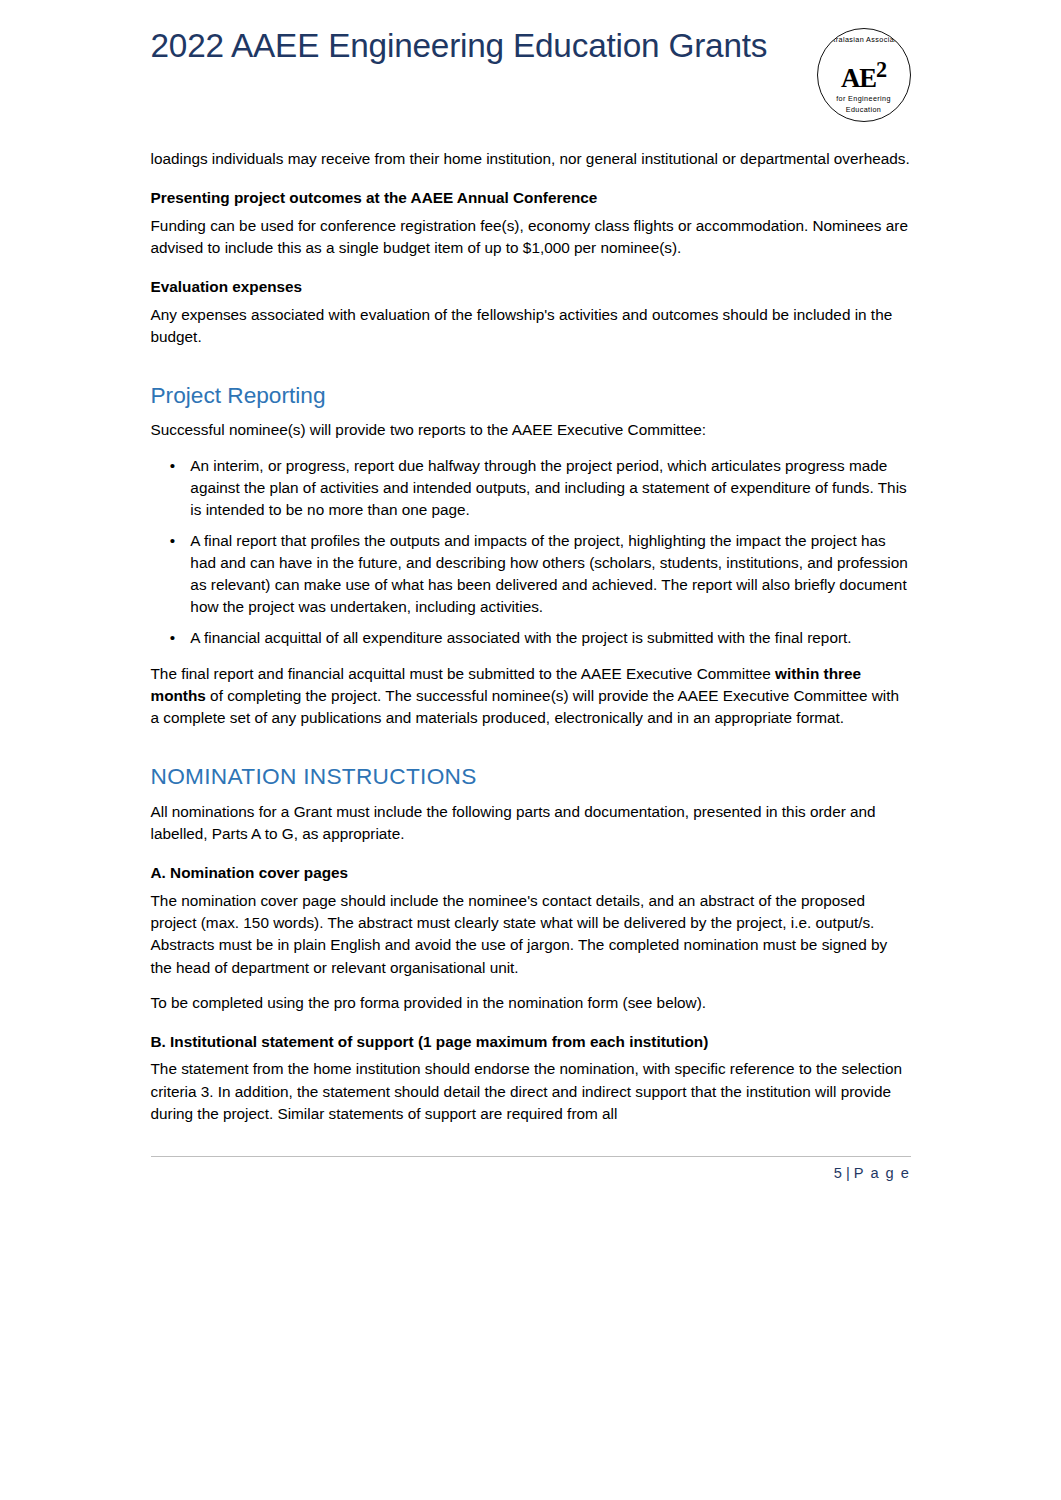2022 AAEE Engineering Education Grants
Australasian Association
AE2
for Engineering Education
loadings individuals may receive from their home institution, nor general institutional or departmental overheads.
Presenting project outcomes at the AAEE Annual Conference
Funding can be used for conference registration fee(s), economy class flights or accommodation. Nominees are advised to include this as a single budget item of up to $1,000 per nominee(s).
Evaluation expenses
Any expenses associated with evaluation of the fellowship's activities and outcomes should be included in the budget.
Project Reporting
Successful nominee(s) will provide two reports to the AAEE Executive Committee:
An interim, or progress, report due halfway through the project period, which articulates progress made against the plan of activities and intended outputs, and including a statement of expenditure of funds. This is intended to be no more than one page.
A final report that profiles the outputs and impacts of the project, highlighting the impact the project has had and can have in the future, and describing how others (scholars, students, institutions, and profession as relevant) can make use of what has been delivered and achieved. The report will also briefly document how the project was undertaken, including activities.
A financial acquittal of all expenditure associated with the project is submitted with the final report.
The final report and financial acquittal must be submitted to the AAEE Executive Committee within three months of completing the project. The successful nominee(s) will provide the AAEE Executive Committee with a complete set of any publications and materials produced, electronically and in an appropriate format.
Nomination Instructions
All nominations for a Grant must include the following parts and documentation, presented in this order and labelled, Parts A to G, as appropriate.
A. Nomination cover pages
The nomination cover page should include the nominee's contact details, and an abstract of the proposed project (max. 150 words). The abstract must clearly state what will be delivered by the project, i.e. output/s. Abstracts must be in plain English and avoid the use of jargon. The completed nomination must be signed by the head of department or relevant organisational unit.
To be completed using the pro forma provided in the nomination form (see below).
B. Institutional statement of support (1 page maximum from each institution)
The statement from the home institution should endorse the nomination, with specific reference to the selection criteria 3. In addition, the statement should detail the direct and indirect support that the institution will provide during the project. Similar statements of support are required from all
5 | P a g e